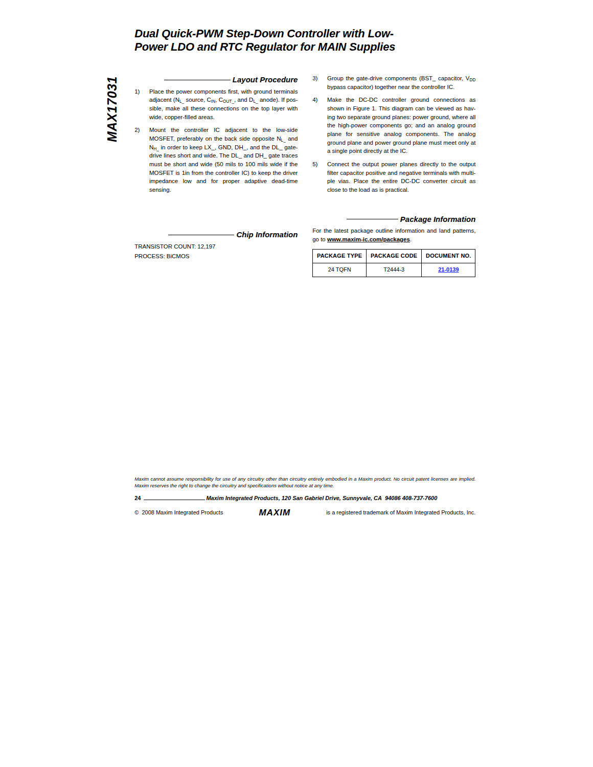MAX17031
Dual Quick-PWM Step-Down Controller with Low-
Power LDO and RTC Regulator for MAIN Supplies
Layout Procedure
1) Place the power components first, with ground terminals adjacent (NL_ source, CIN, COUT_, and DL_ anode). If possible, make all these connections on the top layer with wide, copper-filled areas.
2) Mount the controller IC adjacent to the low-side MOSFET, preferably on the back side opposite NL_ and NH_ in order to keep LX_, GND, DH_, and the DL_ gate-drive lines short and wide. The DL_ and DH_ gate traces must be short and wide (50 mils to 100 mils wide if the MOSFET is 1in from the controller IC) to keep the driver impedance low and for proper adaptive dead-time sensing.
Chip Information
TRANSISTOR COUNT: 12,197
PROCESS: BiCMOS
3) Group the gate-drive components (BST_ capacitor, VDD bypass capacitor) together near the controller IC.
4) Make the DC-DC controller ground connections as shown in Figure 1. This diagram can be viewed as having two separate ground planes: power ground, where all the high-power components go; and an analog ground plane for sensitive analog components. The analog ground plane and power ground plane must meet only at a single point directly at the IC.
5) Connect the output power planes directly to the output filter capacitor positive and negative terminals with multiple vias. Place the entire DC-DC converter circuit as close to the load as is practical.
Package Information
For the latest package outline information and land patterns, go to www.maxim-ic.com/packages.
| PACKAGE TYPE | PACKAGE CODE | DOCUMENT NO. |
| --- | --- | --- |
| 24 TQFN | T2444-3 | 21-0139 |
Maxim cannot assume responsibility for use of any circuitry other than circuitry entirely embodied in a Maxim product. No circuit patent licenses are implied. Maxim reserves the right to change the circuitry and specifications without notice at any time.
24 Maxim Integrated Products, 120 San Gabriel Drive, Sunnyvale, CA 94086 408-737-7600
© 2008 Maxim Integrated Products MAXIM is a registered trademark of Maxim Integrated Products, Inc.